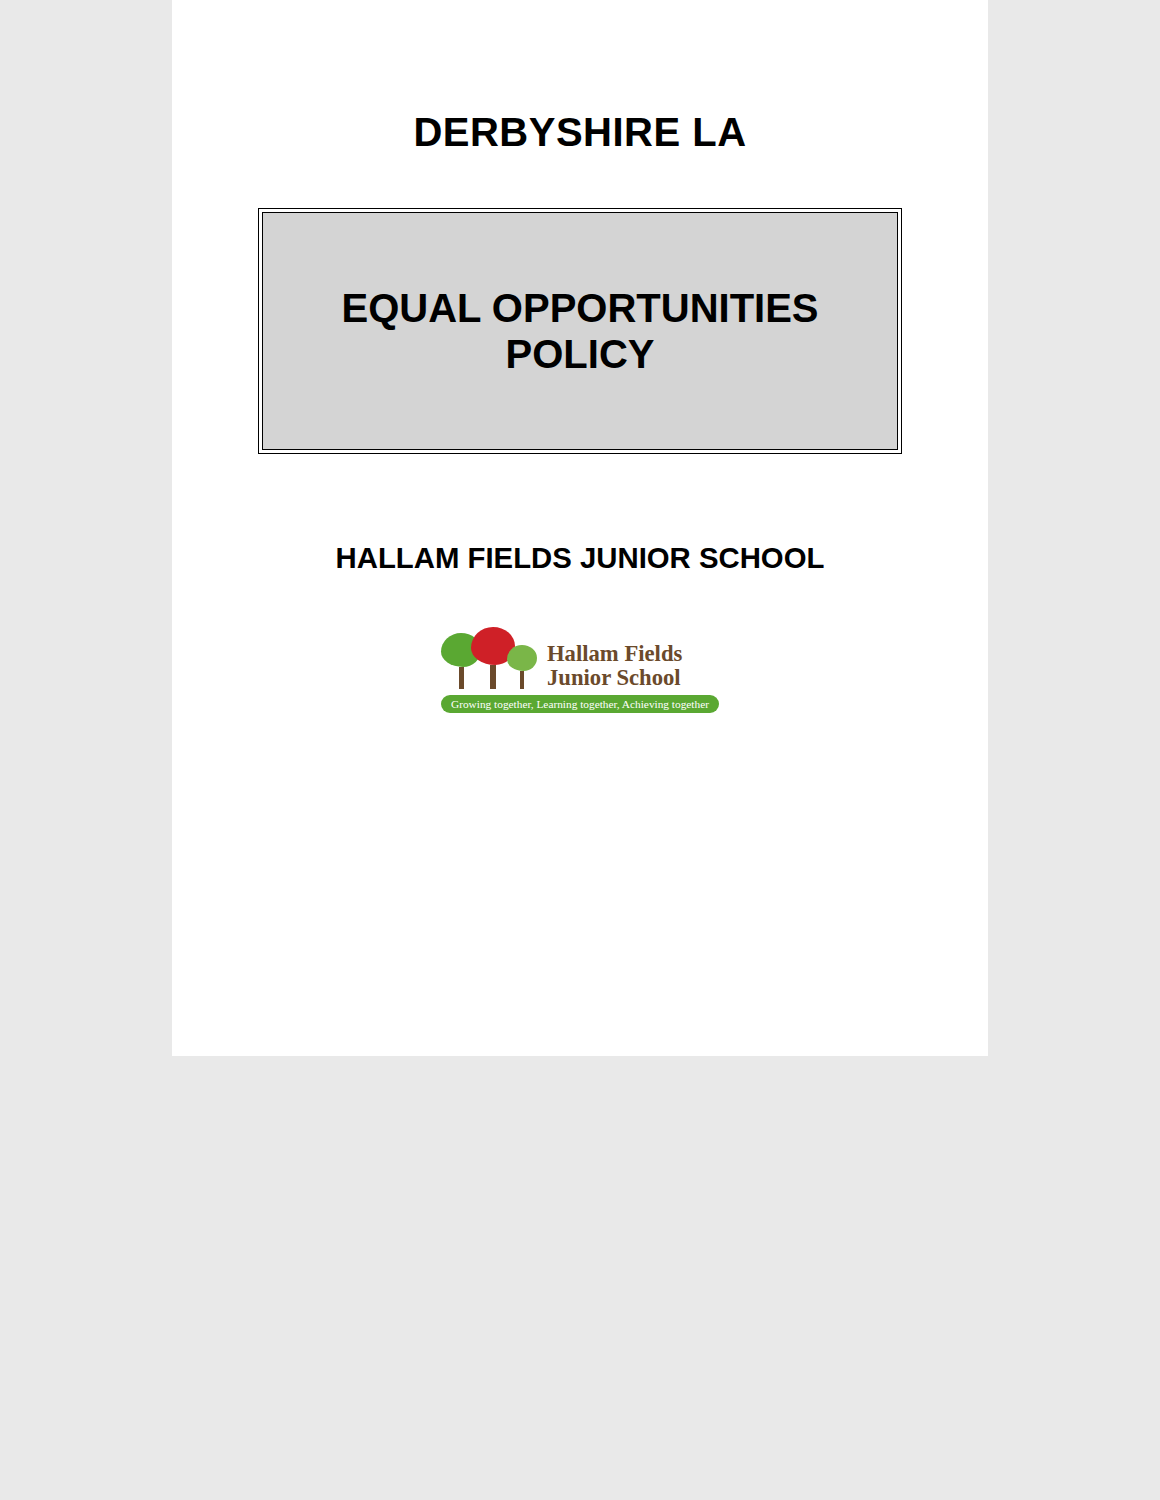DERBYSHIRE LA
EQUAL OPPORTUNITIES
POLICY
HALLAM FIELDS JUNIOR SCHOOL
Hallam Fields
Junior School
Growing together, Learning together, Achieving together